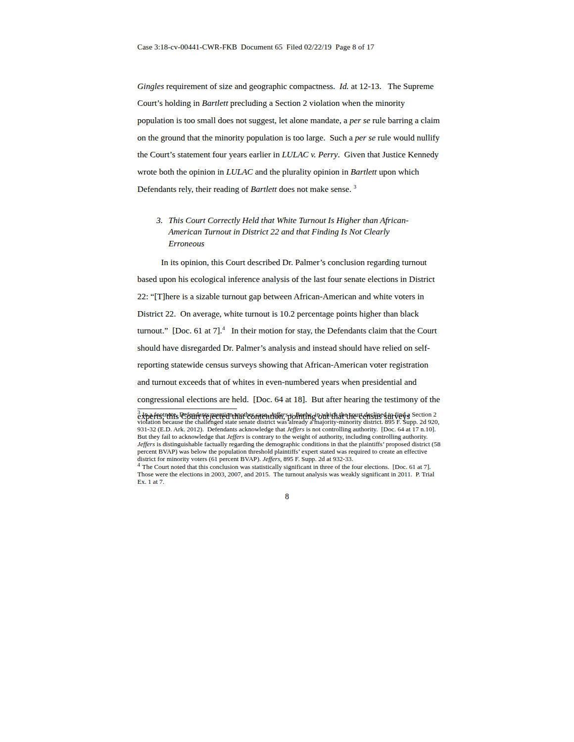Case 3:18-cv-00441-CWR-FKB Document 65 Filed 02/22/19 Page 8 of 17
Gingles requirement of size and geographic compactness. Id. at 12-13. The Supreme Court’s holding in Bartlett precluding a Section 2 violation when the minority population is too small does not suggest, let alone mandate, a per se rule barring a claim on the ground that the minority population is too large. Such a per se rule would nullify the Court’s statement four years earlier in LULAC v. Perry. Given that Justice Kennedy wrote both the opinion in LULAC and the plurality opinion in Bartlett upon which Defendants rely, their reading of Bartlett does not make sense. 3
3. This Court Correctly Held that White Turnout Is Higher than African-American Turnout in District 22 and that Finding Is Not Clearly Erroneous
In its opinion, this Court described Dr. Palmer’s conclusion regarding turnout based upon his ecological inference analysis of the last four senate elections in District 22: “[T]here is a sizable turnout gap between African-American and white voters in District 22. On average, white turnout is 10.2 percentage points higher than black turnout.” [Doc. 61 at 7].4 In their motion for stay, the Defendants claim that the Court should have disregarded Dr. Palmer’s analysis and instead should have relied on self-reporting statewide census surveys showing that African-American voter registration and turnout exceeds that of whites in even-numbered years when presidential and congressional elections are held. [Doc. 64 at 18]. But after hearing the testimony of the experts, this Court rejected that contention, pointing out that the census surveys
3 In a footnote, Defendants mention another case, Jeffers v. Beebe, in which the court declined to find a Section 2 violation because the challenged state senate district was already a majority-minority district. 895 F. Supp. 2d 920, 931-32 (E.D. Ark. 2012). Defendants acknowledge that Jeffers is not controlling authority. [Doc. 64 at 17 n.10]. But they fail to acknowledge that Jeffers is contrary to the weight of authority, including controlling authority. Jeffers is distinguishable factually regarding the demographic conditions in that the plaintiffs’ proposed district (58 percent BVAP) was below the population threshold plaintiffs’ expert stated was required to create an effective district for minority voters (61 percent BVAP). Jeffers, 895 F. Supp. 2d at 932-33.
4 The Court noted that this conclusion was statistically significant in three of the four elections. [Doc. 61 at 7]. Those were the elections in 2003, 2007, and 2015. The turnout analysis was weakly significant in 2011. P. Trial Ex. 1 at 7.
8